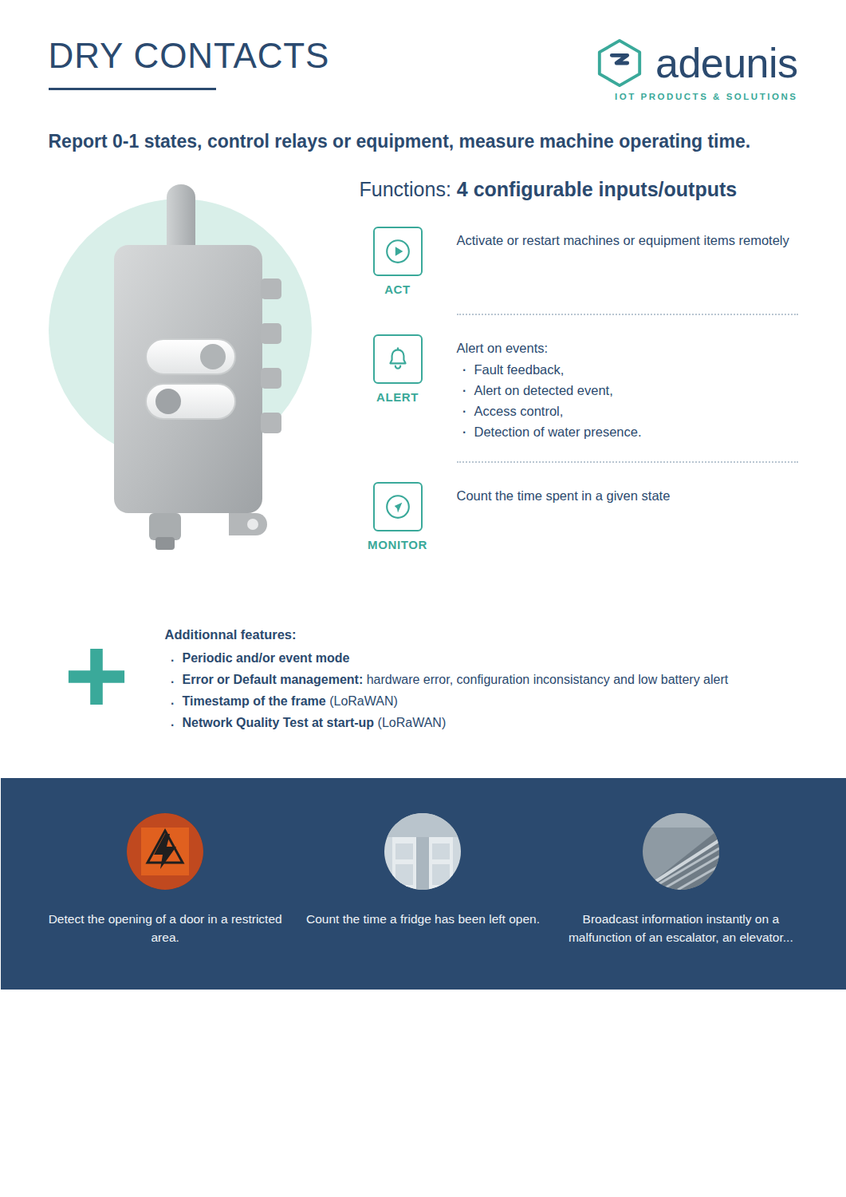Dry Contacts
adeunis
IoT products & solutions
Report 0-1 states, control relays or equipment, measure machine operating time.
Functions: 4 configurable inputs/outputs
Act
Activate or restart machines or equipment items remotely
Alert
Alert on events:
Fault feedback,
Alert on detected event,
Access control,
Detection of water presence.
Monitor
Count the time spent in a given state
Additionnal features:
Periodic and/or event mode
Error or Default management: hardware error, configuration inconsistancy and low battery alert
Timestamp of the frame (LoRaWAN)
Network Quality Test at start-up (LoRaWAN)
Detect the opening of a door in a restricted area.
Count the time a fridge has been left open.
Broadcast information instantly on a malfunction of an escalator, an elevator...